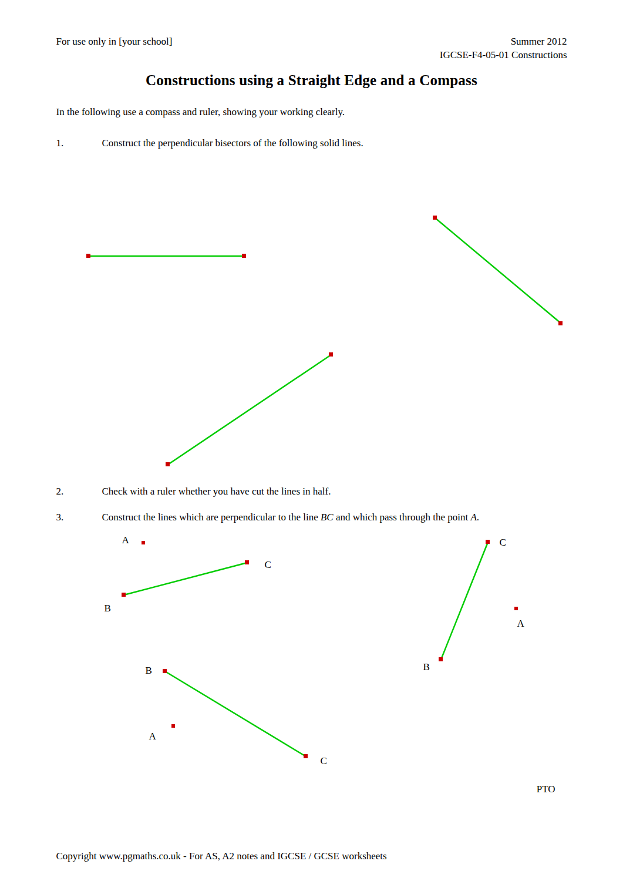For use only in [your school]
Summer 2012
IGCSE-F4-05-01 Constructions
Constructions using a Straight Edge and a Compass
In the following use a compass and ruler, showing your working clearly.
1. Construct the perpendicular bisectors of the following solid lines.
2. Check with a ruler whether you have cut the lines in half.
3. Construct the lines which are perpendicular to the line BC and which pass through the point A.
A C B C A B B A C
PTO
Copyright www.pgmaths.co.uk - For AS, A2 notes and IGCSE / GCSE worksheets